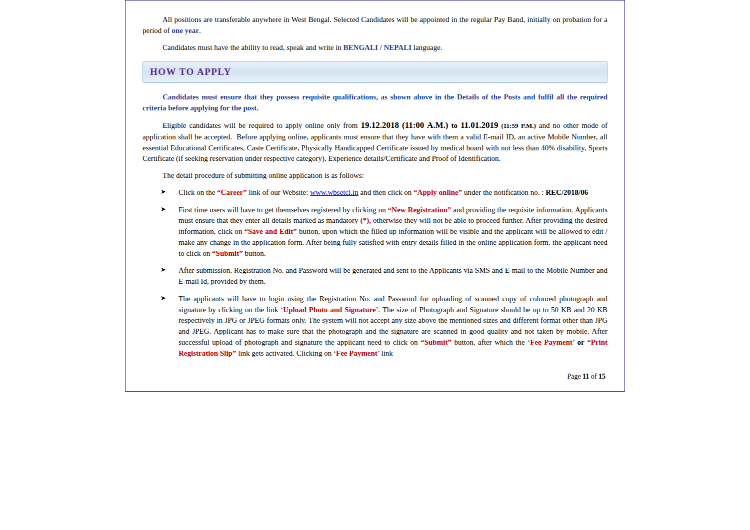All positions are transferable anywhere in West Bengal. Selected Candidates will be appointed in the regular Pay Band, initially on probation for a period of one year.
Candidates must have the ability to read, speak and write in BENGALI / NEPALI language.
HOW TO APPLY
Candidates must ensure that they possess requisite qualifications, as shown above in the Details of the Posts and fulfil all the required criteria before applying for the post.
Eligible candidates will be required to apply online only from 19.12.2018 (11:00 A.M.) to 11.01.2019 (11:59 P.M.) and no other mode of application shall be accepted. Before applying online, applicants must ensure that they have with them a valid E-mail ID, an active Mobile Number, all essential Educational Certificates, Caste Certificate, Physically Handicapped Certificate issued by medical board with not less than 40% disability, Sports Certificate (if seeking reservation under respective category), Experience details/Certificate and Proof of Identification.
The detail procedure of submitting online application is as follows:
Click on the “Career” link of our Website: www.wbsetcl.in and then click on “Apply online” under the notification no. : REC/2018/06
First time users will have to get themselves registered by clicking on “New Registration” and providing the requisite information. Applicants must ensure that they enter all details marked as mandatory (*), otherwise they will not be able to proceed further. After providing the desired information, click on “Save and Edit” button, upon which the filled up information will be visible and the applicant will be allowed to edit / make any change in the application form. After being fully satisfied with entry details filled in the online application form, the applicant need to click on “Submit” button.
After submission, Registration No. and Password will be generated and sent to the Applicants via SMS and E-mail to the Mobile Number and E-mail Id, provided by them.
The applicants will have to login using the Registration No. and Password for uploading of scanned copy of coloured photograph and signature by clicking on the link ‘Upload Photo and Signature’. The size of Photograph and Signature should be up to 50 KB and 20 KB respectively in JPG or JPEG formats only. The system will not accept any size above the mentioned sizes and different format other than JPG and JPEG. Applicant has to make sure that the photograph and the signature are scanned in good quality and not taken by mobile. After successful upload of photograph and signature the applicant need to click on “Submit” button, after which the ‘Fee Payment’ or “Print Registration Slip” link gets activated. Clicking on ‘Fee Payment’ link
Page 11 of 15